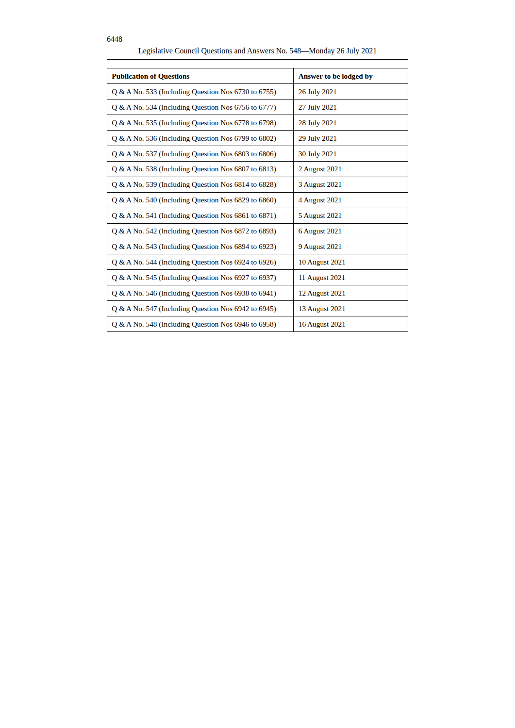6448
Legislative Council Questions and Answers No. 548—Monday 26 July 2021
| Publication of Questions | Answer to be lodged by |
| --- | --- |
| Q & A No. 533 (Including Question Nos 6730 to 6755) | 26 July 2021 |
| Q & A No. 534 (Including Question Nos 6756 to 6777) | 27 July 2021 |
| Q & A No. 535 (Including Question Nos 6778 to 6798) | 28 July 2021 |
| Q & A No. 536 (Including Question Nos 6799 to 6802) | 29 July 2021 |
| Q & A No. 537 (Including Question Nos 6803 to 6806) | 30 July 2021 |
| Q & A No. 538 (Including Question Nos 6807 to 6813) | 2 August 2021 |
| Q & A No. 539 (Including Question Nos 6814 to 6828) | 3 August 2021 |
| Q & A No. 540 (Including Question Nos 6829 to 6860) | 4 August 2021 |
| Q & A No. 541 (Including Question Nos 6861 to 6871) | 5 August 2021 |
| Q & A No. 542 (Including Question Nos 6872 to 6893) | 6 August 2021 |
| Q & A No. 543 (Including Question Nos 6894 to 6923) | 9 August 2021 |
| Q & A No. 544 (Including Question Nos 6924 to 6926) | 10 August 2021 |
| Q & A No. 545 (Including Question Nos 6927 to 6937) | 11 August 2021 |
| Q & A No. 546 (Including Question Nos 6938 to 6941) | 12 August 2021 |
| Q & A No. 547 (Including Question Nos 6942 to 6945) | 13 August 2021 |
| Q & A No. 548 (Including Question Nos 6946 to 6958) | 16 August 2021 |